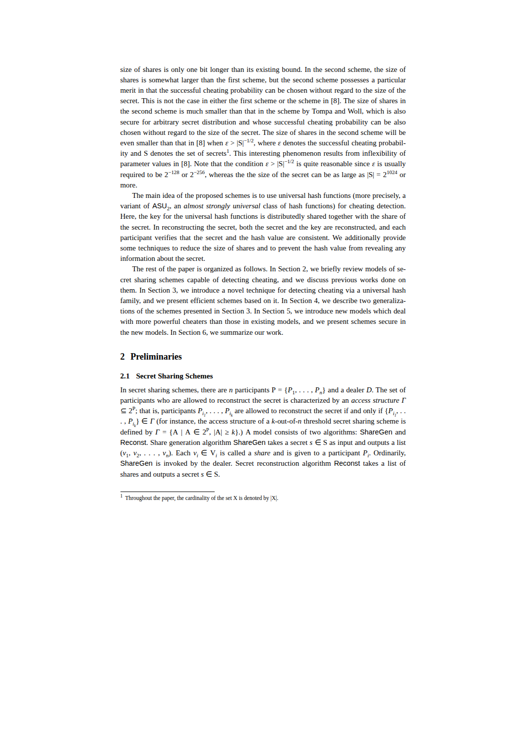size of shares is only one bit longer than its existing bound. In the second scheme, the size of shares is somewhat larger than the first scheme, but the second scheme possesses a particular merit in that the successful cheating probability can be chosen without regard to the size of the secret. This is not the case in either the first scheme or the scheme in [8]. The size of shares in the second scheme is much smaller than that in the scheme by Tompa and Woll, which is also secure for arbitrary secret distribution and whose successful cheating probability can be also chosen without regard to the size of the secret. The size of shares in the second scheme will be even smaller than that in [8] when ε > |S|−1/2, where ε denotes the successful cheating probability and S denotes the set of secrets1. This interesting phenomenon results from inflexibility of parameter values in [8]. Note that the condition ε > |S|−1/2 is quite reasonable since ε is usually required to be 2−128 or 2−256, whereas the the size of the secret can be as large as |S| = 21024 or more.
The main idea of the proposed schemes is to use universal hash functions (more precisely, a variant of ASU2, an almost strongly universal class of hash functions) for cheating detection. Here, the key for the universal hash functions is distributedly shared together with the share of the secret. In reconstructing the secret, both the secret and the key are reconstructed, and each participant verifies that the secret and the hash value are consistent. We additionally provide some techniques to reduce the size of shares and to prevent the hash value from revealing any information about the secret.
The rest of the paper is organized as follows. In Section 2, we briefly review models of secret sharing schemes capable of detecting cheating, and we discuss previous works done on them. In Section 3, we introduce a novel technique for detecting cheating via a universal hash family, and we present efficient schemes based on it. In Section 4, we describe two generalizations of the schemes presented in Section 3. In Section 5, we introduce new models which deal with more powerful cheaters than those in existing models, and we present schemes secure in the new models. In Section 6, we summarize our work.
2 Preliminaries
2.1 Secret Sharing Schemes
In secret sharing schemes, there are n participants P = {P1, . . . , Pn} and a dealer D. The set of participants who are allowed to reconstruct the secret is characterized by an access structure Γ ⊆ 2P; that is, participants Pi1, . . . , Pik are allowed to reconstruct the secret if and only if {Pi1, . . . , Pik} ∈ Γ (for instance, the access structure of a k-out-of-n threshold secret sharing scheme is defined by Γ = {A | A ∈ 2P, |A| ≥ k}.) A model consists of two algorithms: ShareGen and Reconst. Share generation algorithm ShareGen takes a secret s ∈ S as input and outputs a list (v1, v2, . . . , vn). Each vi ∈ Vi is called a share and is given to a participant Pi. Ordinarily, ShareGen is invoked by the dealer. Secret reconstruction algorithm Reconst takes a list of shares and outputs a secret s ∈ S.
1 Throughout the paper, the cardinality of the set X is denoted by |X|.